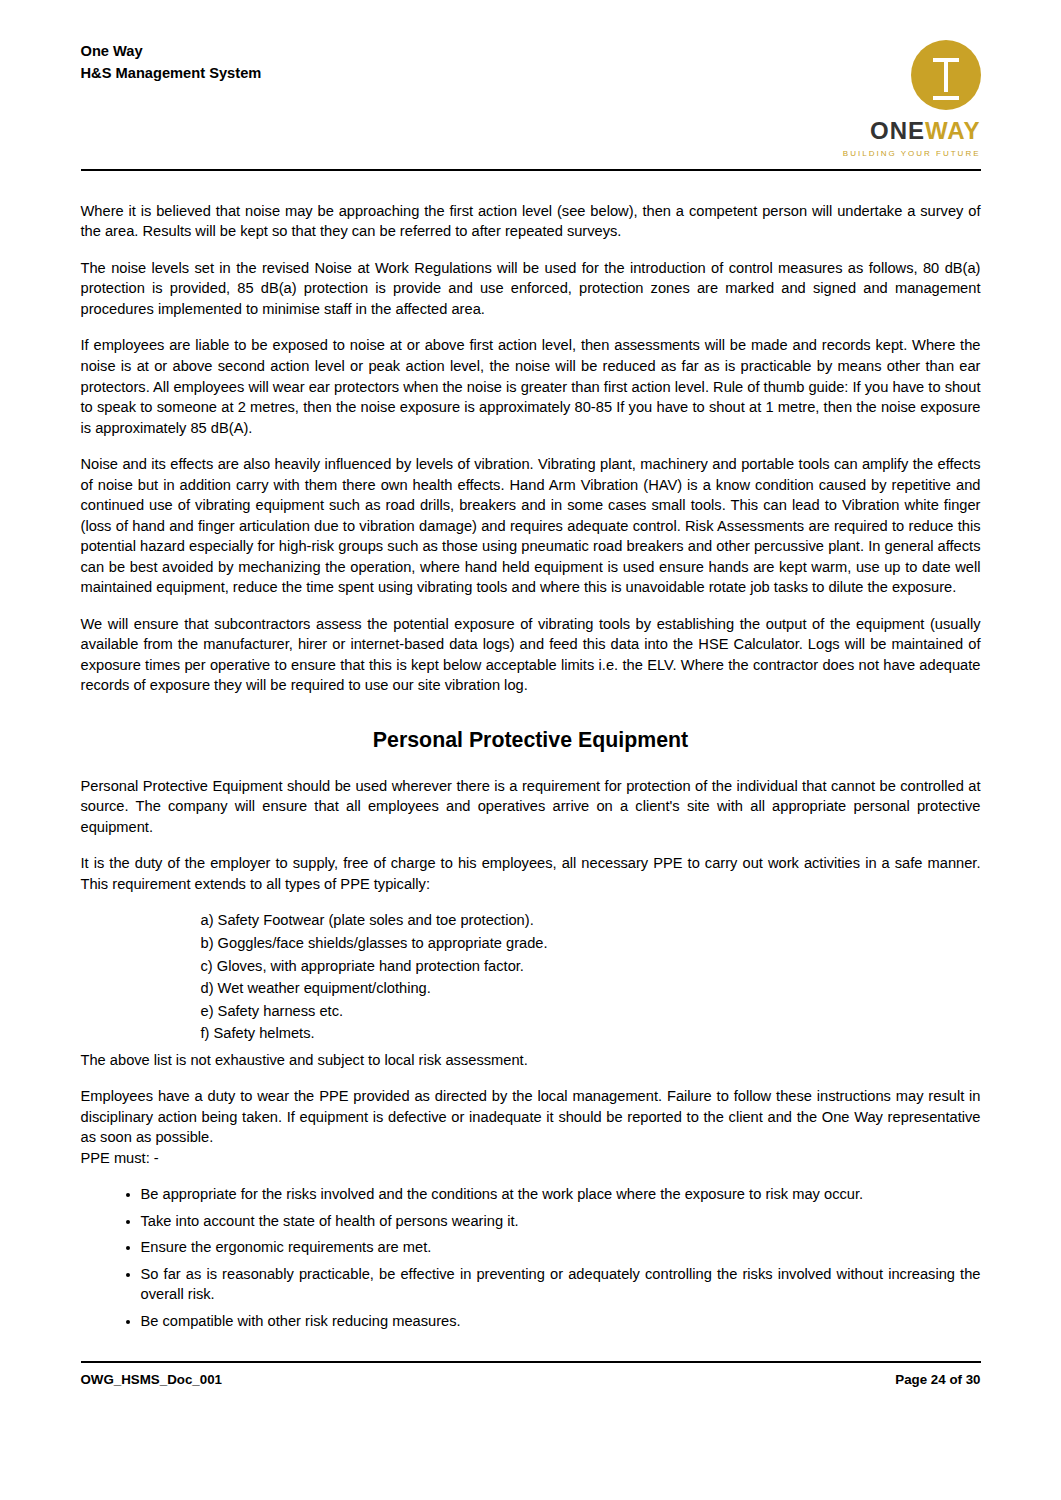One Way
H&S Management System
ONE WAY
Building Your Future
Where it is believed that noise may be approaching the first action level (see below), then a competent person will undertake a survey of the area. Results will be kept so that they can be referred to after repeated surveys.
The noise levels set in the revised Noise at Work Regulations will be used for the introduction of control measures as follows, 80 dB(a) protection is provided, 85 dB(a) protection is provide and use enforced, protection zones are marked and signed and management procedures implemented to minimise staff in the affected area.
If employees are liable to be exposed to noise at or above first action level, then assessments will be made and records kept. Where the noise is at or above second action level or peak action level, the noise will be reduced as far as is practicable by means other than ear protectors. All employees will wear ear protectors when the noise is greater than first action level. Rule of thumb guide: If you have to shout to speak to someone at 2 metres, then the noise exposure is approximately 80-85 If you have to shout at 1 metre, then the noise exposure is approximately 85 dB(A).
Noise and its effects are also heavily influenced by levels of vibration. Vibrating plant, machinery and portable tools can amplify the effects of noise but in addition carry with them there own health effects. Hand Arm Vibration (HAV) is a know condition caused by repetitive and continued use of vibrating equipment such as road drills, breakers and in some cases small tools. This can lead to Vibration white finger (loss of hand and finger articulation due to vibration damage) and requires adequate control. Risk Assessments are required to reduce this potential hazard especially for high-risk groups such as those using pneumatic road breakers and other percussive plant. In general affects can be best avoided by mechanizing the operation, where hand held equipment is used ensure hands are kept warm, use up to date well maintained equipment, reduce the time spent using vibrating tools and where this is unavoidable rotate job tasks to dilute the exposure.
We will ensure that subcontractors assess the potential exposure of vibrating tools by establishing the output of the equipment (usually available from the manufacturer, hirer or internet-based data logs) and feed this data into the HSE Calculator. Logs will be maintained of exposure times per operative to ensure that this is kept below acceptable limits i.e. the ELV. Where the contractor does not have adequate records of exposure they will be required to use our site vibration log.
Personal Protective Equipment
Personal Protective Equipment should be used wherever there is a requirement for protection of the individual that cannot be controlled at source. The company will ensure that all employees and operatives arrive on a client's site with all appropriate personal protective equipment.
It is the duty of the employer to supply, free of charge to his employees, all necessary PPE to carry out work activities in a safe manner. This requirement extends to all types of PPE typically:
a) Safety Footwear (plate soles and toe protection).
b) Goggles/face shields/glasses to appropriate grade.
c) Gloves, with appropriate hand protection factor.
d) Wet weather equipment/clothing.
e) Safety harness etc.
f) Safety helmets.
The above list is not exhaustive and subject to local risk assessment.
Employees have a duty to wear the PPE provided as directed by the local management. Failure to follow these instructions may result in disciplinary action being taken. If equipment is defective or inadequate it should be reported to the client and the One Way representative as soon as possible.
PPE must: -
Be appropriate for the risks involved and the conditions at the work place where the exposure to risk may occur.
Take into account the state of health of persons wearing it.
Ensure the ergonomic requirements are met.
So far as is reasonably practicable, be effective in preventing or adequately controlling the risks involved without increasing the overall risk.
Be compatible with other risk reducing measures.
OWG_HSMS_Doc_001 Page 24 of 30